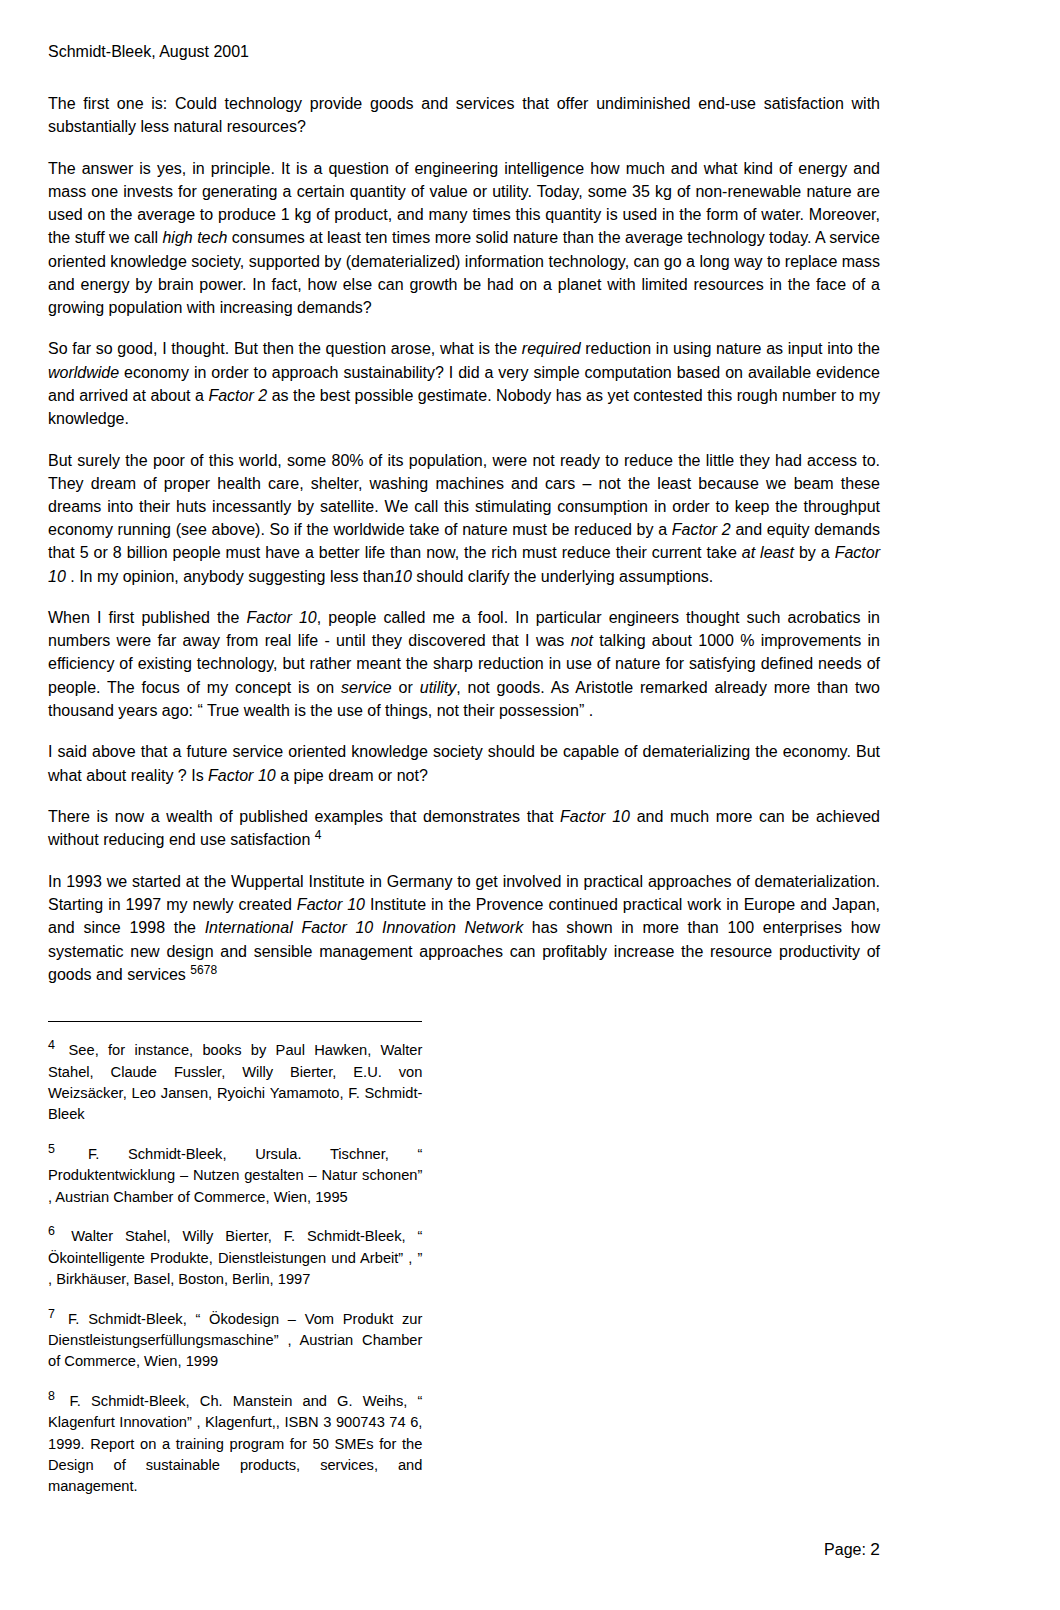Schmidt-Bleek, August 2001
The first one is: Could technology provide goods and services that offer undiminished end-use satisfaction with substantially less natural resources?
The answer is yes, in principle. It is a question of engineering intelligence how much and what kind of energy and mass one invests for generating a certain quantity of value or utility. Today, some 35 kg of non-renewable nature are used on the average to produce 1 kg of product, and many times this quantity is used in the form of water. Moreover, the stuff we call high tech consumes at least ten times more solid nature than the average technology today. A service oriented knowledge society, supported by (dematerialized) information technology, can go a long way to replace mass and energy by brain power. In fact, how else can growth be had on a planet with limited resources in the face of a growing population with increasing demands?
So far so good, I thought. But then the question arose, what is the required reduction in using nature as input into the worldwide economy in order to approach sustainability? I did a very simple computation based on available evidence and arrived at about a Factor 2 as the best possible gestimate. Nobody has as yet contested this rough number to my knowledge.
But surely the poor of this world, some 80% of its population, were not ready to reduce the little they had access to. They dream of proper health care, shelter, washing machines and cars – not the least because we beam these dreams into their huts incessantly by satellite. We call this stimulating consumption in order to keep the throughput economy running (see above). So if the worldwide take of nature must be reduced by a Factor 2 and equity demands that 5 or 8 billion people must have a better life than now, the rich must reduce their current take at least by a Factor 10 . In my opinion, anybody suggesting less than10 should clarify the underlying assumptions.
When I first published the Factor 10, people called me a fool. In particular engineers thought such acrobatics in numbers were far away from real life - until they discovered that I was not talking about 1000 % improvements in efficiency of existing technology, but rather meant the sharp reduction in use of nature for satisfying defined needs of people. The focus of my concept is on service or utility, not goods. As Aristotle remarked already more than two thousand years ago: “ True wealth is the use of things, not their possession” .
I said above that a future service oriented knowledge society should be capable of dematerializing the economy. But what about reality ? Is Factor 10 a pipe dream or not?
There is now a wealth of published examples that demonstrates that Factor 10 and much more can be achieved without reducing end use satisfaction 4
In 1993 we started at the Wuppertal Institute in Germany to get involved in practical approaches of dematerialization. Starting in 1997 my newly created Factor 10 Institute in the Provence continued practical work in Europe and Japan, and since 1998 the International Factor 10 Innovation Network has shown in more than 100 enterprises how systematic new design and sensible management approaches can profitably increase the resource productivity of goods and services 5678
4 See, for instance, books by Paul Hawken, Walter Stahel, Claude Fussler, Willy Bierter, E.U. von Weizsäcker, Leo Jansen, Ryoichi Yamamoto, F. Schmidt-Bleek
5 F. Schmidt-Bleek, Ursula. Tischner, “ Produktentwicklung – Nutzen gestalten – Natur schonen” , Austrian Chamber of Commerce, Wien, 1995
6 Walter Stahel, Willy Bierter, F. Schmidt-Bleek, “ Ökointelligente Produkte, Dienstleistungen und Arbeit” , ” , Birkhäuser, Basel, Boston, Berlin, 1997
7 F. Schmidt-Bleek, “ Ökodesign – Vom Produkt zur Dienstleistungserfüllungsmaschine” , Austrian Chamber of Commerce, Wien, 1999
8 F. Schmidt-Bleek, Ch. Manstein and G. Weihs, “ Klagenfurt Innovation” , Klagenfurt,, ISBN 3 900743 74 6, 1999. Report on a training program for 50 SMEs for the Design of sustainable products, services, and management.
Page: 2